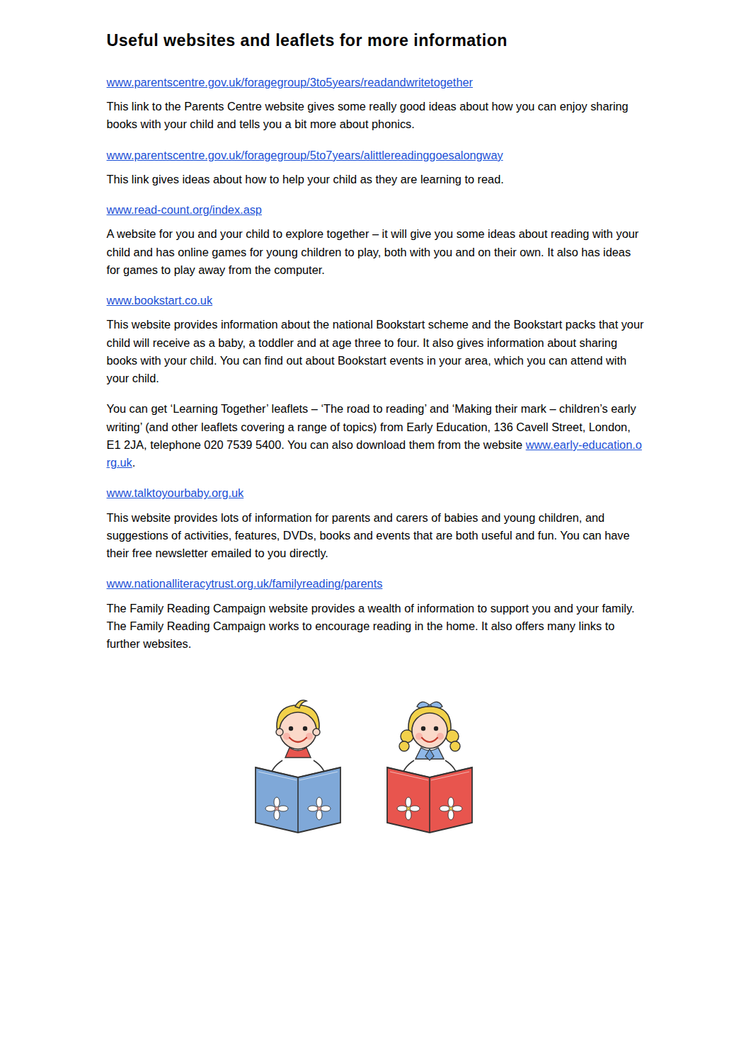Useful websites and leaflets for more information
www.parentscentre.gov.uk/foragegroup/3to5years/readandwritetogether
This link to the Parents Centre website gives some really good ideas about how you can enjoy sharing books with your child and tells you a bit more about phonics.
www.parentscentre.gov.uk/foragegroup/5to7years/alittlereadinggoesalongway
This link gives ideas about how to help your child as they are learning to read.
www.read-count.org/index.asp
A website for you and your child to explore together – it will give you some ideas about reading with your child and has online games for young children to play, both with you and on their own. It also has ideas for games to play away from the computer.
www.bookstart.co.uk
This website provides information about the national Bookstart scheme and the Bookstart packs that your child will receive as a baby, a toddler and at age three to four. It also gives information about sharing books with your child. You can find out about Bookstart events in your area, which you can attend with your child.
You can get ‘Learning Together’ leaflets – ‘The road to reading’ and ‘Making their mark – children’s early writing’ (and other leaflets covering a range of topics) from Early Education, 136 Cavell Street, London, E1 2JA, telephone 020 7539 5400. You can also download them from the website www.early-education.org.uk.
www.talktoyourbaby.org.uk
This website provides lots of information for parents and carers of babies and young children, and suggestions of activities, features, DVDs, books and events that are both useful and fun. You can have their free newsletter emailed to you directly.
www.nationalliteracytrust.org.uk/familyreading/parents
The Family Reading Campaign website provides a wealth of information to support you and your family. The Family Reading Campaign works to encourage reading in the home. It also offers many links to further websites.